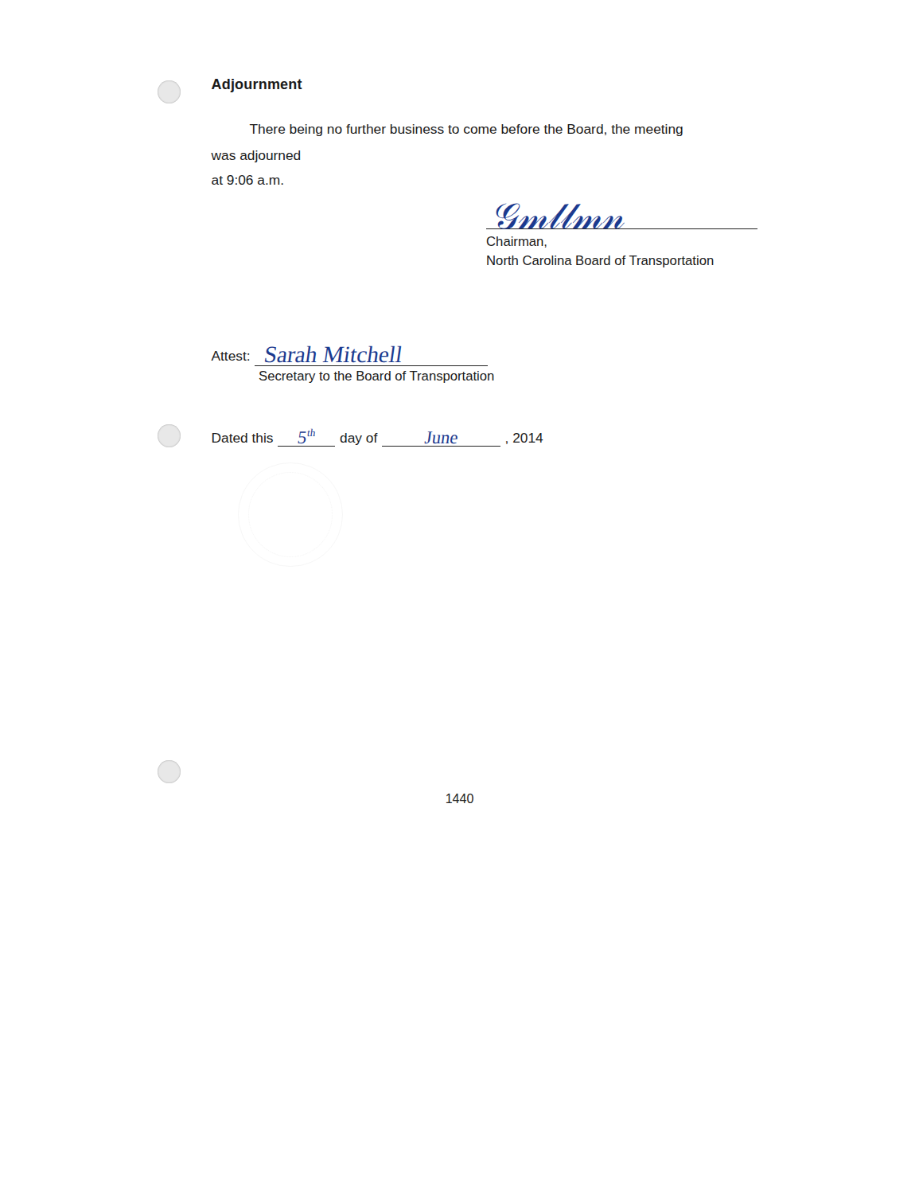Adjournment
There being no further business to come before the Board, the meeting was adjourned
at 9:06 a.m.
𝒢𝓂𝓁𝓁𝓂𝓃
Chairman,
North Carolina Board of Transportation
Attest:
Sarah Mitchell
Secretary to the Board of Transportation
Dated this 5th day of June , 2014
1440